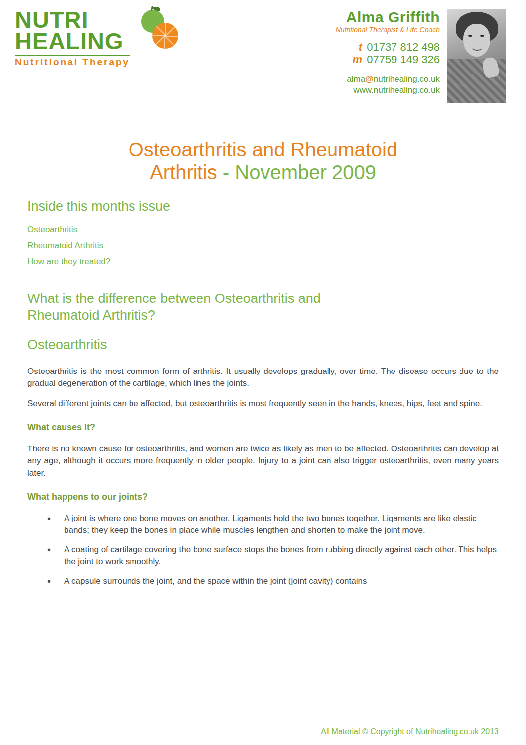NUTRI HEALING Nutritional Therapy
Alma Griffith
Nutritional Therapist & Life Coach
t 01737 812 498
m 07759 149 326
alma@nutrihealing.co.uk
www.nutrihealing.co.uk
Osteoarthritis and Rheumatoid
Arthritis - November 2009
Inside this months issue
Osteoarthritis
Rheumatoid Arthritis
How are they treated?
What is the difference between Osteoarthritis and
Rheumatoid Arthritis?
Osteoarthritis
Osteoarthritis is the most common form of arthritis. It usually develops gradually, over time. The disease occurs due to the gradual degeneration of the cartilage, which lines the joints.
Several different joints can be affected, but osteoarthritis is most frequently seen in the hands, knees, hips, feet and spine.
What causes it?
There is no known cause for osteoarthritis, and women are twice as likely as men to be affected. Osteoarthritis can develop at any age, although it occurs more frequently in older people. Injury to a joint can also trigger osteoarthritis, even many years later.
What happens to our joints?
A joint is where one bone moves on another. Ligaments hold the two bones together. Ligaments are like elastic bands; they keep the bones in place while muscles lengthen and shorten to make the joint move.
A coating of cartilage covering the bone surface stops the bones from rubbing directly against each other. This helps the joint to work smoothly.
A capsule surrounds the joint, and the space within the joint (joint cavity) contains
All Material © Copyright of Nutrihealing.co.uk 2013